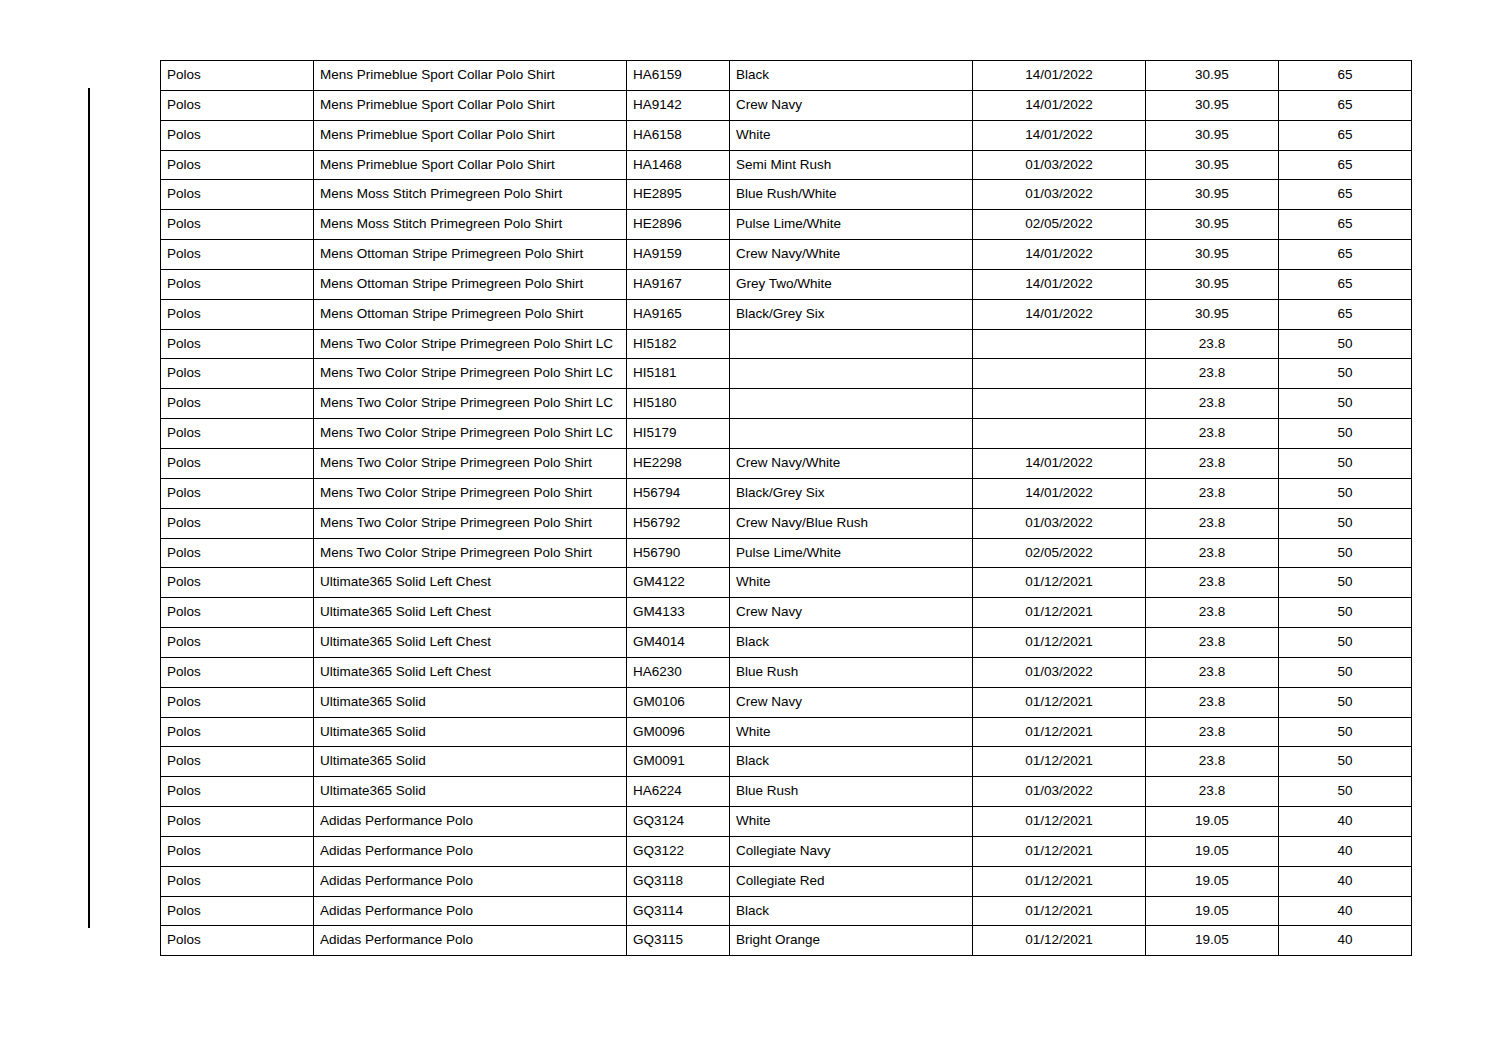| Polos | Mens Primeblue Sport Collar Polo Shirt | HA6159 | Black | 14/01/2022 | 30.95 | 65 |
| Polos | Mens Primeblue Sport Collar Polo Shirt | HA9142 | Crew Navy | 14/01/2022 | 30.95 | 65 |
| Polos | Mens Primeblue Sport Collar Polo Shirt | HA6158 | White | 14/01/2022 | 30.95 | 65 |
| Polos | Mens Primeblue Sport Collar Polo Shirt | HA1468 | Semi Mint Rush | 01/03/2022 | 30.95 | 65 |
| Polos | Mens Moss Stitch Primegreen Polo Shirt | HE2895 | Blue Rush/White | 01/03/2022 | 30.95 | 65 |
| Polos | Mens Moss Stitch Primegreen Polo Shirt | HE2896 | Pulse Lime/White | 02/05/2022 | 30.95 | 65 |
| Polos | Mens Ottoman Stripe Primegreen Polo Shirt | HA9159 | Crew Navy/White | 14/01/2022 | 30.95 | 65 |
| Polos | Mens Ottoman Stripe Primegreen Polo Shirt | HA9167 | Grey Two/White | 14/01/2022 | 30.95 | 65 |
| Polos | Mens Ottoman Stripe Primegreen Polo Shirt | HA9165 | Black/Grey Six | 14/01/2022 | 30.95 | 65 |
| Polos | Mens Two Color Stripe Primegreen Polo Shirt LC | HI5182 | | | 23.8 | 50 |
| Polos | Mens Two Color Stripe Primegreen Polo Shirt LC | HI5181 | | | 23.8 | 50 |
| Polos | Mens Two Color Stripe Primegreen Polo Shirt LC | HI5180 | | | 23.8 | 50 |
| Polos | Mens Two Color Stripe Primegreen Polo Shirt LC | HI5179 | | | 23.8 | 50 |
| Polos | Mens Two Color Stripe Primegreen Polo Shirt | HE2298 | Crew Navy/White | 14/01/2022 | 23.8 | 50 |
| Polos | Mens Two Color Stripe Primegreen Polo Shirt | H56794 | Black/Grey Six | 14/01/2022 | 23.8 | 50 |
| Polos | Mens Two Color Stripe Primegreen Polo Shirt | H56792 | Crew Navy/Blue Rush | 01/03/2022 | 23.8 | 50 |
| Polos | Mens Two Color Stripe Primegreen Polo Shirt | H56790 | Pulse Lime/White | 02/05/2022 | 23.8 | 50 |
| Polos | Ultimate365 Solid Left Chest | GM4122 | White | 01/12/2021 | 23.8 | 50 |
| Polos | Ultimate365 Solid Left Chest | GM4133 | Crew Navy | 01/12/2021 | 23.8 | 50 |
| Polos | Ultimate365 Solid Left Chest | GM4014 | Black | 01/12/2021 | 23.8 | 50 |
| Polos | Ultimate365 Solid Left Chest | HA6230 | Blue Rush | 01/03/2022 | 23.8 | 50 |
| Polos | Ultimate365 Solid | GM0106 | Crew Navy | 01/12/2021 | 23.8 | 50 |
| Polos | Ultimate365 Solid | GM0096 | White | 01/12/2021 | 23.8 | 50 |
| Polos | Ultimate365 Solid | GM0091 | Black | 01/12/2021 | 23.8 | 50 |
| Polos | Ultimate365 Solid | HA6224 | Blue Rush | 01/03/2022 | 23.8 | 50 |
| Polos | Adidas Performance Polo | GQ3124 | White | 01/12/2021 | 19.05 | 40 |
| Polos | Adidas Performance Polo | GQ3122 | Collegiate Navy | 01/12/2021 | 19.05 | 40 |
| Polos | Adidas Performance Polo | GQ3118 | Collegiate Red | 01/12/2021 | 19.05 | 40 |
| Polos | Adidas Performance Polo | GQ3114 | Black | 01/12/2021 | 19.05 | 40 |
| Polos | Adidas Performance Polo | GQ3115 | Bright Orange | 01/12/2021 | 19.05 | 40 |